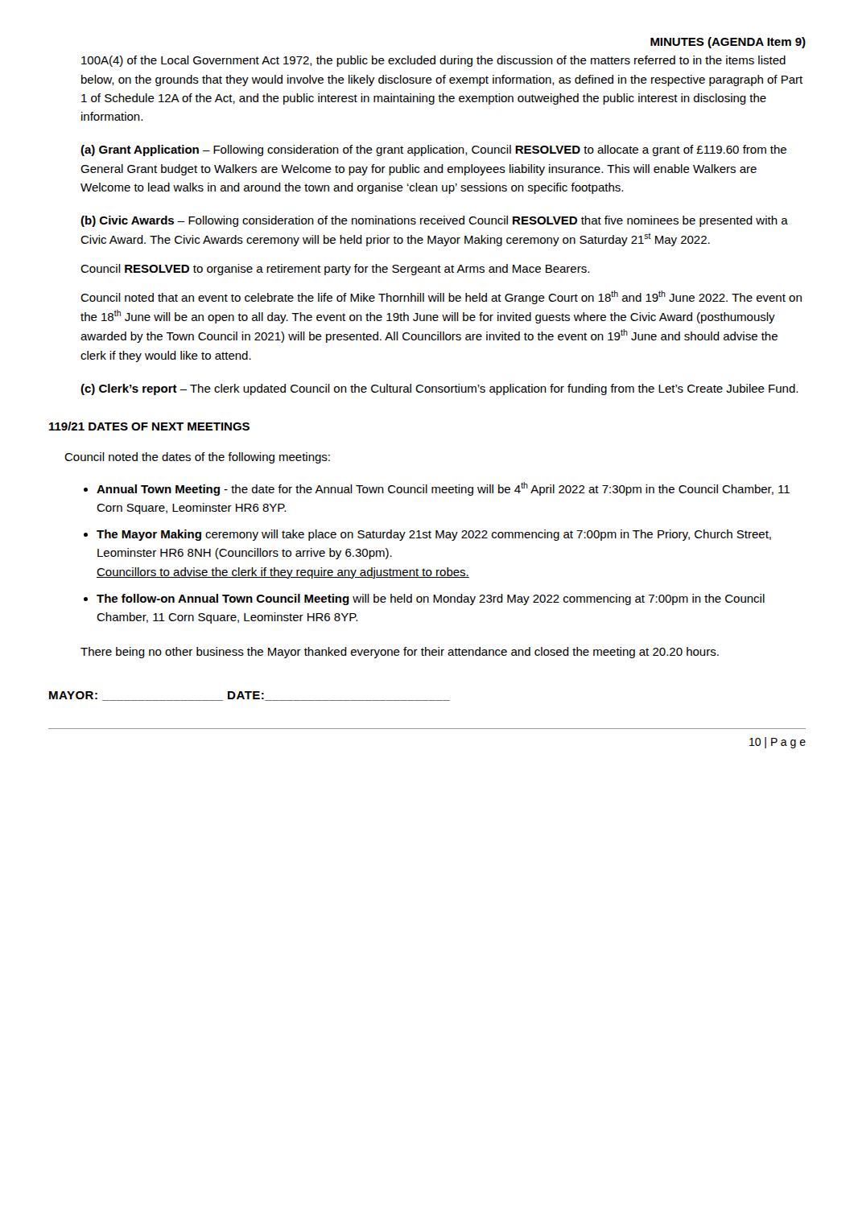MINUTES (AGENDA Item 9)
100A(4) of the Local Government Act 1972, the public be excluded during the discussion of the matters referred to in the items listed below, on the grounds that they would involve the likely disclosure of exempt information, as defined in the respective paragraph of Part 1 of Schedule 12A of the Act, and the public interest in maintaining the exemption outweighed the public interest in disclosing the information.
(a) Grant Application – Following consideration of the grant application, Council RESOLVED to allocate a grant of £119.60 from the General Grant budget to Walkers are Welcome to pay for public and employees liability insurance. This will enable Walkers are Welcome to lead walks in and around the town and organise ‘clean up’ sessions on specific footpaths.
(b) Civic Awards – Following consideration of the nominations received Council RESOLVED that five nominees be presented with a Civic Award. The Civic Awards ceremony will be held prior to the Mayor Making ceremony on Saturday 21st May 2022.
Council RESOLVED to organise a retirement party for the Sergeant at Arms and Mace Bearers.
Council noted that an event to celebrate the life of Mike Thornhill will be held at Grange Court on 18th and 19th June 2022. The event on the 18th June will be an open to all day. The event on the 19th June will be for invited guests where the Civic Award (posthumously awarded by the Town Council in 2021) will be presented. All Councillors are invited to the event on 19th June and should advise the clerk if they would like to attend.
(c) Clerk’s report – The clerk updated Council on the Cultural Consortium’s application for funding from the Let’s Create Jubilee Fund.
119/21 DATES OF NEXT MEETINGS
Council noted the dates of the following meetings:
Annual Town Meeting - the date for the Annual Town Council meeting will be 4th April 2022 at 7:30pm in the Council Chamber, 11 Corn Square, Leominster HR6 8YP.
The Mayor Making ceremony will take place on Saturday 21st May 2022 commencing at 7:00pm in The Priory, Church Street, Leominster HR6 8NH (Councillors to arrive by 6.30pm).
Councillors to advise the clerk if they require any adjustment to robes.
The follow-on Annual Town Council Meeting will be held on Monday 23rd May 2022 commencing at 7:00pm in the Council Chamber, 11 Corn Square, Leominster HR6 8YP.
There being no other business the Mayor thanked everyone for their attendance and closed the meeting at 20.20 hours.
MAYOR: _________________ DATE:__________________________
10 | P a g e